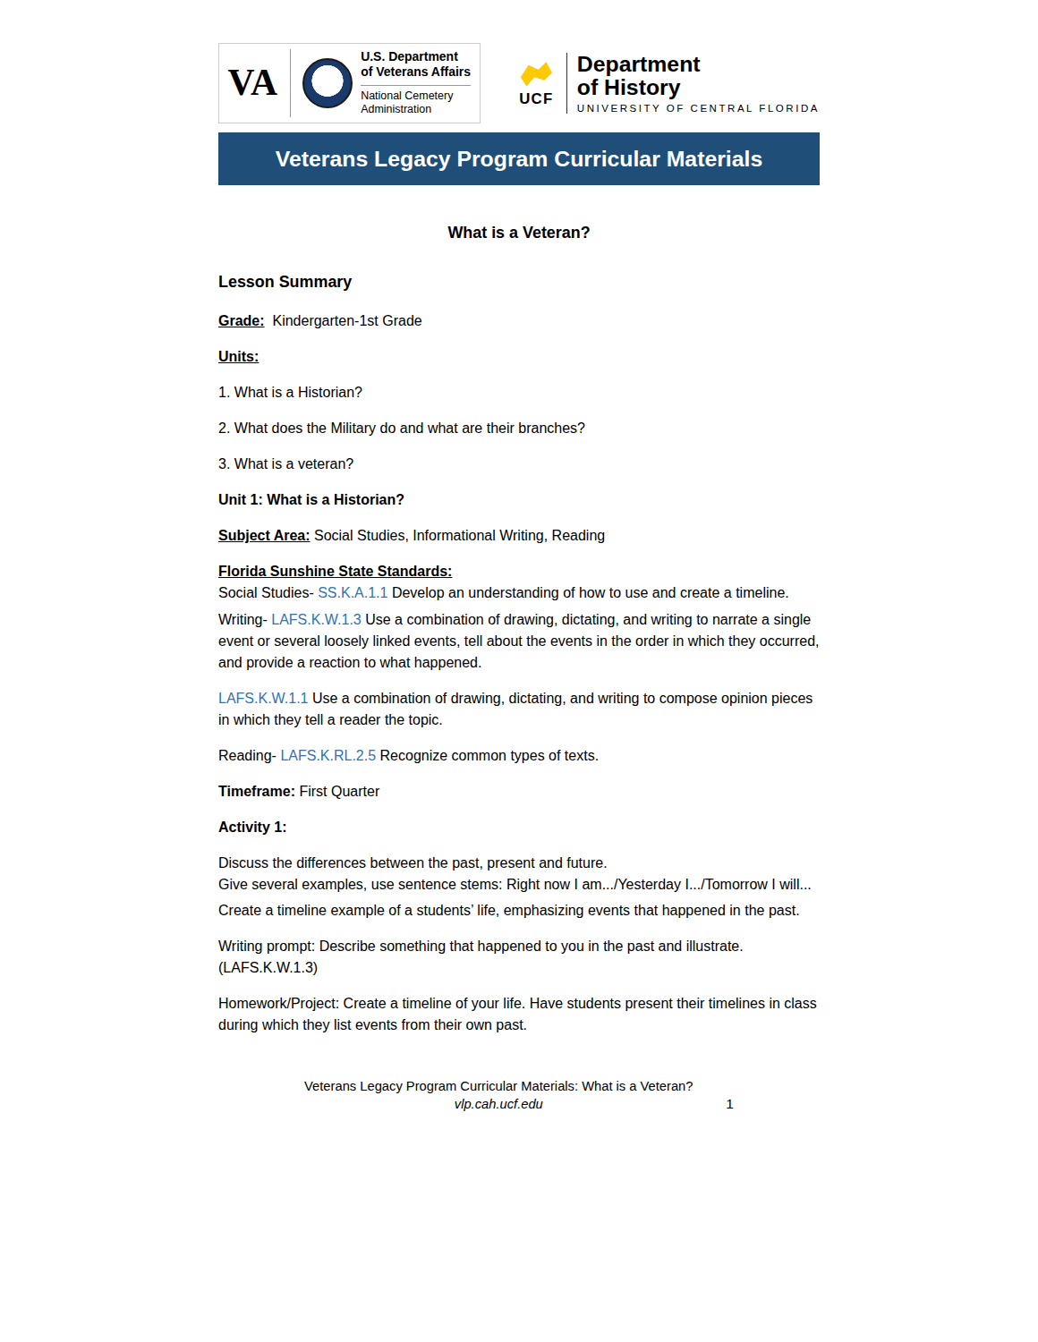VA U.S. Department
of Veterans Affairs National Cemetery
Administration
UCF
Department of History UNIVERSITY OF CENTRAL FLORIDA
Veterans Legacy Program Curricular Materials
What is a Veteran?
Lesson Summary
Grade: Kindergarten-1st Grade
Units:
1. What is a Historian?
2. What does the Military do and what are their branches?
3. What is a veteran?
Unit 1: What is a Historian?
Subject Area: Social Studies, Informational Writing, Reading
Florida Sunshine State Standards:
Social Studies- SS.K.A.1.1 Develop an understanding of how to use and create a timeline.
Writing- LAFS.K.W.1.3 Use a combination of drawing, dictating, and writing to narrate a single event or several loosely linked events, tell about the events in the order in which they occurred, and provide a reaction to what happened.
LAFS.K.W.1.1 Use a combination of drawing, dictating, and writing to compose opinion pieces in which they tell a reader the topic.
Reading- LAFS.K.RL.2.5 Recognize common types of texts.
Timeframe: First Quarter
Activity 1:
Discuss the differences between the past, present and future.
Give several examples, use sentence stems: Right now I am.../Yesterday I.../Tomorrow I will...
Create a timeline example of a students’ life, emphasizing events that happened in the past.
Writing prompt: Describe something that happened to you in the past and illustrate. (LAFS.K.W.1.3)
Homework/Project: Create a timeline of your life. Have students present their timelines in class during which they list events from their own past.
Veterans Legacy Program Curricular Materials: What is a Veteran?
vlp.cah.ucf.edu
1